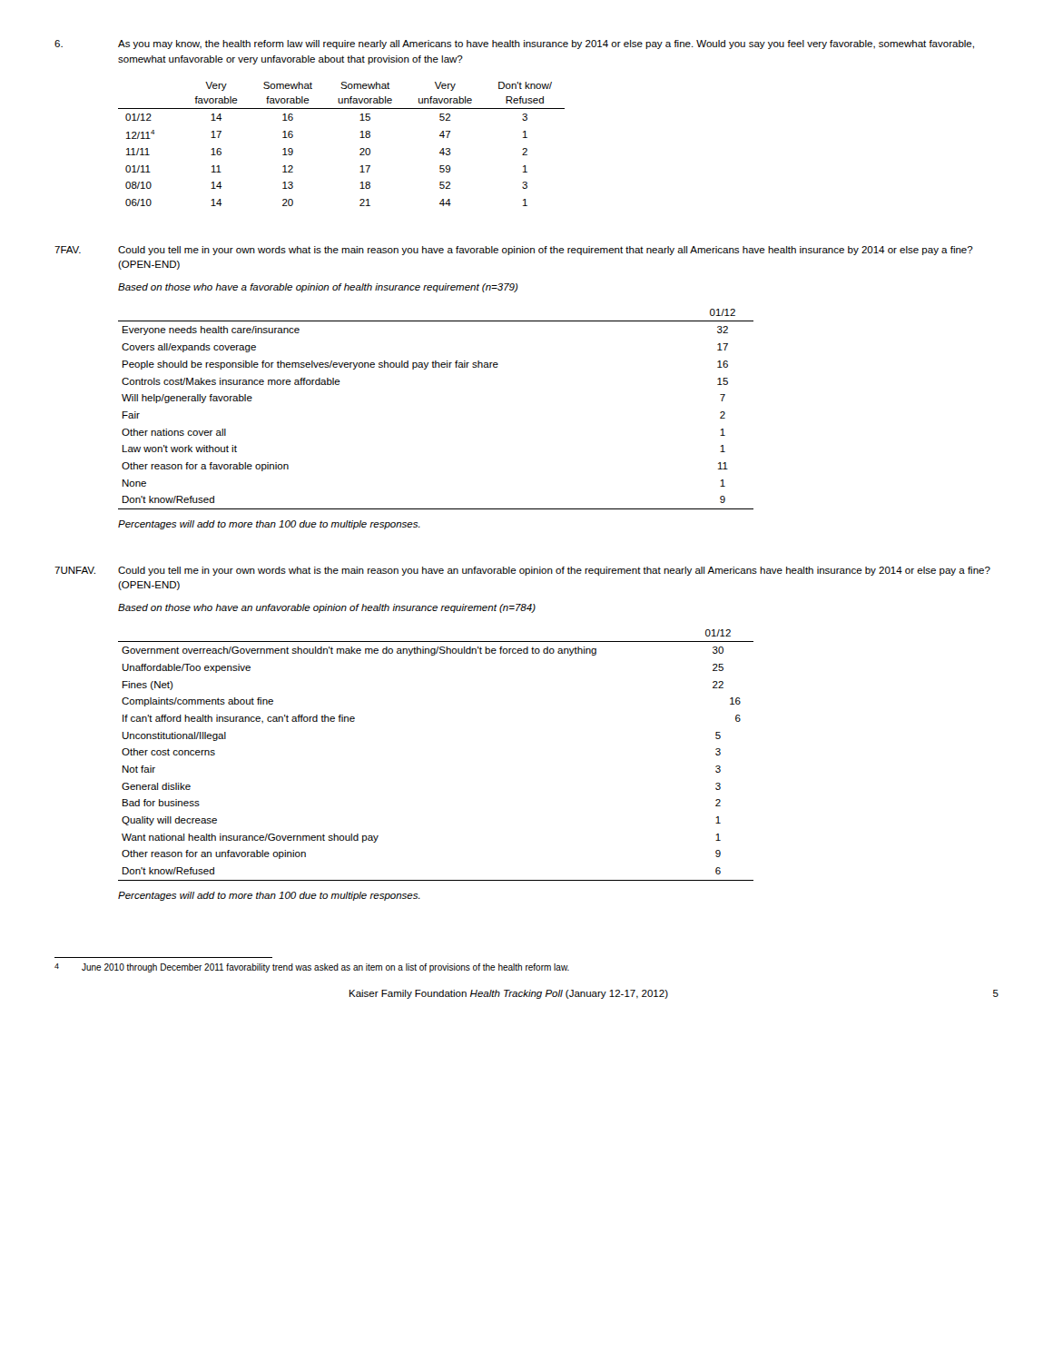6.
As you may know, the health reform law will require nearly all Americans to have health insurance by 2014 or else pay a fine. Would you say you feel very favorable, somewhat favorable, somewhat unfavorable or very unfavorable about that provision of the law?
| | Very | Somewhat | Somewhat | Very | Don't know/ |
| --- | --- | --- | --- | --- | --- |
| | favorable | favorable | unfavorable | unfavorable | Refused |
| 01/12 | 14 | 16 | 15 | 52 | 3 |
| 12/11 4 | 17 | 16 | 18 | 47 | 1 |
| 11/11 | 16 | 19 | 20 | 43 | 2 |
| 01/11 | 11 | 12 | 17 | 59 | 1 |
| 08/10 | 14 | 13 | 18 | 52 | 3 |
| 06/10 | 14 | 20 | 21 | 44 | 1 |
7FAV.
Could you tell me in your own words what is the main reason you have a favorable opinion of the requirement that nearly all Americans have health insurance by 2014 or else pay a fine? (OPEN-END)
Based on those who have a favorable opinion of health insurance requirement (n=379)
| | 01/12 |
| --- | --- |
| Everyone needs health care/insurance | 32 |
| Covers all/expands coverage | 17 |
| People should be responsible for themselves/everyone should pay their fair share | 16 |
| Controls cost/Makes insurance more affordable | 15 |
| Will help/generally favorable | 7 |
| Fair | 2 |
| Other nations cover all | 1 |
| Law won't work without it | 1 |
| Other reason for a favorable opinion | 11 |
| None | 1 |
| Don't know/Refused | 9 |
Percentages will add to more than 100 due to multiple responses.
7UNFAV.
Could you tell me in your own words what is the main reason you have an unfavorable opinion of the requirement that nearly all Americans have health insurance by 2014 or else pay a fine? (OPEN-END)
Based on those who have an unfavorable opinion of health insurance requirement (n=784)
| | 01/12 |
| --- | --- |
| Government overreach/Government shouldn't make me do anything/Shouldn't be forced to do anything | 30 |
| Unaffordable/Too expensive | 25 |
| Fines (Net) | 22 |
| Complaints/comments about fine | 16 |
| If can't afford health insurance, can't afford the fine | 6 |
| Unconstitutional/Illegal | 5 |
| Other cost concerns | 3 |
| Not fair | 3 |
| General dislike | 3 |
| Bad for business | 2 |
| Quality will decrease | 1 |
| Want national health insurance/Government should pay | 1 |
| Other reason for an unfavorable opinion | 9 |
| Don't know/Refused | 6 |
Percentages will add to more than 100 due to multiple responses.
4
June 2010 through December 2011 favorability trend was asked as an item on a list of provisions of the health reform law.
Kaiser Family Foundation Health Tracking Poll (January 12-17, 2012)
5